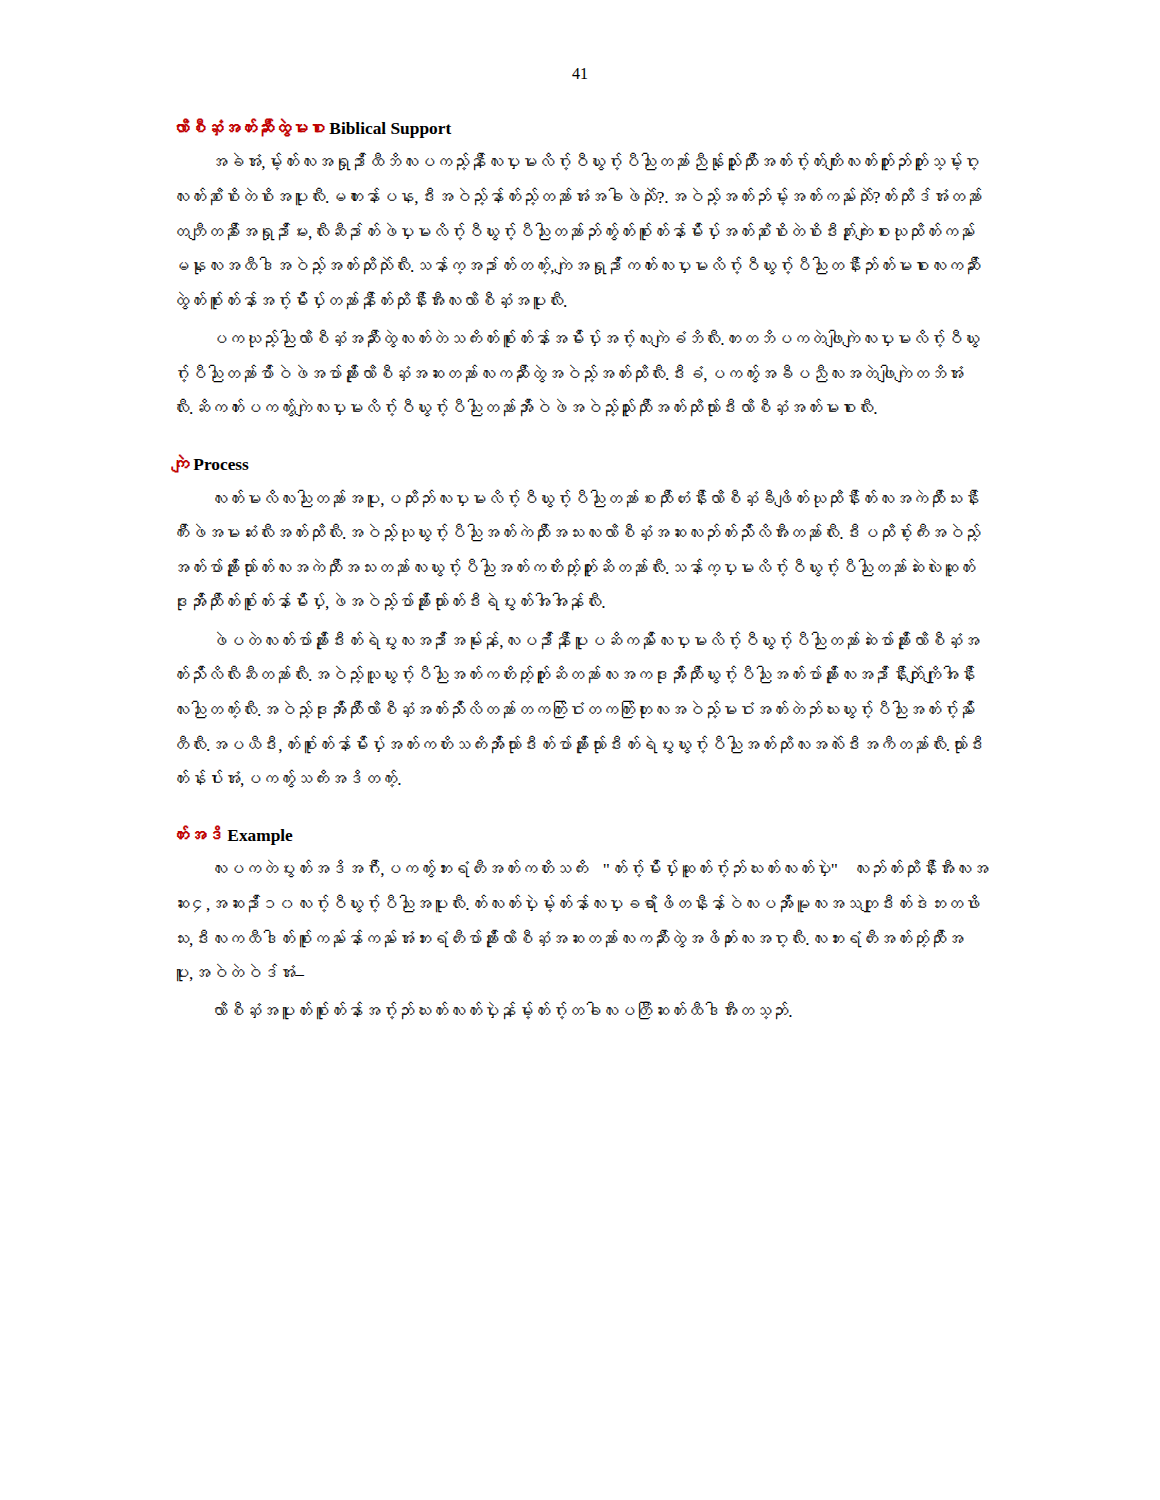41
လံာ်စီဆှံအတၢ်ဆီၣ်ထွဲမၤစၢၤ Biblical Support
အခဲအံၤ,မ့ၢ်တၢ်လၢအရှုဒိၣ်ထီဘိလၢပကသ့ၣ်နီၣ်လၢပှၤမၤလိဂ့ၢ်ဝီယွၤဂ့ၢ်ပီညါတဖၣ်ညီနုၢ်သူၣ်ထီၣ်အတၢ်ဂ့ၢ်တၢ်ကျိၤလၢတၢ်ကူၣ်ဘၣ်ကူၣ်သ့မ့ၢ်ဂ့ၤလၢတၢ်စံၣ်စိၤတဲစိၤအပူၤလီၤ.မတၢၤနာ်ပနၤ,ဒီးအဝဲသ့ၣ်နာ်တၢ်သ့ၣ်တဖၣ်အံၤအခါဖဲလဲၣ်?.အဝဲသ့ၣ်အတၢ်ဘၣ်မ့ၢ်အတၢ်ကမၣ်လဲၣ်?တၢ်ထံၣ်ဒ်အံၤတဖၣ်တဘျီတခီၣ်အရှုဒိၣ်မး,လီၤဆီဒၣ်တၢ်ဖဲပှၤမၤလိဂ့ၢ်ဝီယွၤဂ့ၢ်ပီညါတဖၣ်ဘၣ်ကွၢ်တၢ်စူၢ်တၢ်နာ်မိၢ်ပှၢ်အတၢ်စံၣ်စိၤတဲစိၤဒီးဂုၣ်ကျဲးစၢးဃုထံၣ်တၢ်ကမၣ်မနုၤလၢအထီဒါအဝဲသ့ၣ်အတၢ်ထံၣ်လဲၣ်လီၤ.သနာ်က့အဒၣ်တၢ်တက့ၢ်,ကျဲအရှုဒိၣ်ကတၢၢ်လၢပှၤမၤလိဂ့ၢ်ဝီယွၤဂ့ၢ်ပီညါတနီၢ်ဘၣ်တၢ်မၤစၢၤလၢကဆီၣ်ထွဲတၢ်စူၢ်တၢ်နာ်အဂ့ၢ်မိၢ်ပှၢ်တဖၣ်နီၣ်တၢ်ထံၣ်နီၢ်အီၤလၢလံာ်စီဆှံအပူၤလီၤ.
ပကဃုသ့ၣ်ညါလံာ်စီဆှံအဆီၣ်ထွဲလၢတၢ်တဲသကိးတၢ်စူၢ်တၢ်နာ်အမိၢ်ပှၢ်အဂ့ၢ်လၢကျဲခံဘိလီၤ.တၢတဘိပကတဲဖျါကျဲလၢပှၤမၤလိဂ့ၢ်ဝီယွၤဂ့ၢ်ပီညါတဖၣ်ပိာ်ဝဲဖဲအပာ်ဖိုၣ်လံာ်စီဆှံအဆၢတဖၣ်လၢကဆီၣ်ထွဲအဝဲသ့ၣ်အတၢ်ထံၣ်လီၤ.ဒီးခံ,ပကကွၢ်အခီပညီလၢအတဲဖျါကျဲတဘိအံၤလီၤ.ဆိကတၢၢ်ပကကွၢ်ကျဲလၢပှၤမၤလိဂ့ၢ်ဝီယွၤဂ့ၢ်ပီညါတဖၣ်အိၣ်ဝဲဖဲအဝဲသ့ၣ်သူၣ်ထီၣ်အတၢ်ထံၣ်ဃုာ်ဒီးလံာ်စီဆှံအတၢ်မၤစၢၤလီၤ.
ကျဲ Process
လၢတၢ်မၤလိလၢညါတဖၣ်အပူၤ,ပထံၣ်ဘၣ်လၢပှၤမၤလိဂ့ၢ်ဝီယွၤဂ့ၢ်ပီညါတဖၣ်စးထီၣ်ဟံးနီၢ်လံာ်စီဆှံခီဖျိတၢ်ဃုထံၣ်နီၢ်တၢ်လၢအကဲထီၣ်သးနီၢ်ကီၢ်ဖဲအမၤဆံးလီၤအတၢ်ထံၣ်လီၤ.အဝဲသ့ၣ်ဃုယွၤဂ့ၢ်ပီညါအတၢ်ကဲထီၣ်အသးလၢလံာ်စီဆှံအဆၢလၢဘၣ်တၢ်သိၣ်လိအီၤတဖၣ်လီၤ.ဒီးပထံၣ်စ့ၢ်ကီးအဝဲသ့ၣ်အတၢ်ပာ်ဖိုၣ်ဃုာ်တၢ်လၢအကဲထီၣ်အသးတဖၣ်လၢယွၤဂ့ၢ်ပီညါအတၢ်ကတိၤဟ့ၣ်ကူၣ်ဆိတဖၣ်လီၤ.သနာ်က့ပှၤမၤလိဂ့ၢ်ဝီယွၤဂ့ၢ်ပီညါတဖၣ်ဆဲးလဲၤဆူတၢ်ဒုးအိၣ်ထီၣ်တၢ်စူၢ်တၢ်နာ်မိၢ်ပှၢ်,ဖဲအဝဲသ့ၣ်ပာ်ဖိုၣ်ဃုာ်တၢ်ဒီးရဲပွးတၢ်အါအါနၣ်လီၤ.
ဖဲပတဲလၢတၢ်ပာ်ဖိုၣ်ဒီးတၢ်ရဲပွးလၢအဒိၣ်အမုၢ်နၣ်,လၢပဒိၣ်နီၣ်ပူၤပဆိကမိၣ်လၢပှၤမၤလိဂ့ၢ်ဝီယွၤဂ့ၢ်ပီညါတဖၣ်ဆဲးပာ်ဖိုၣ်လံာ်စီဆှံအတၢ်သိၣ်လိလီၤဆီတဖၣ်လီၤ.အဝဲသ့ၣ်သူယွၤဂ့ၢ်ပီညါအတၢ်ကတိၤဟ့ၣ်ကူၣ်ဆိတဖၣ်လၢအကဒုးအိၣ်ထီၣ်ယွၤဂ့ၢ်ပီညါအတၢ်ပာ်ဖိုၣ်လၢအဒိၣ်နီၢ်ကျဲၣ်ကျိုအါနီၢ်လၢညါတက့ၢ်လီၤ.အဝဲသ့ၣ်ဒုးအိၣ်ထီၣ်လံာ်စီဆှံအတၢ်သိၣ်လိတဖၣ်တကတြၢ်ဝံၤတကတြၢ်တုၤလၢအဝဲသ့ၣ်မၤဝံၤအတၢ်တဲဘၣ်ဃးယွၤဂ့ၢ်ပီညါအတၢ်ဂ့ၢ်မိၣ်တီလီၤ.အပယီဒီး,တၢ်စူၢ်တၢ်နာ်မိၢ်ပှၢ်အတၢ်ကတိၤသကိးအိၣ်ဃုာ်ဒီးတၢ်ပာ်ဖိုၣ်ဃုာ်ဒီးတၢ်ရဲပွးယွၤဂ့ၢ်ပီညါအတၢ်ထံၣ်လၢအလဲၢ်ဒီးအကီတဖၣ်လီၤ.ဃုာ်ဒီးတၢ်နၢ်ပၢၢ်အံၤ,ပကကွၢ်သကိးအဒိတက့ၢ်.
တၢ်အဒိ Example
လၢပကတဲပွးတၢ်အဒိအဂီၢ်,ပကကွၢ်ဘၢးရံဟီးအတၢ်ကတိၤသကိး "တၢ်ဂ့ၢ်မိၢ်ပှၢ်ဆူတၢ်ဂ့ၢ်ဘၣ်ဃးတၢ်လၢတၢ်ပှဲၤ" လၢဘၣ်တၢ်ထံၣ်နီၢ်အီၤလၢအဆၢ၄,အဆၢဒိၣ်၁၀လၢဂ့ၢ်ဝီယွၤဂ့ၢ်ပီညါအပူၤလီၤ.တၢ်လၢတၢ်ပှဲၤမ့ၢ်တၢ်နာ်လၢပှၤခရံာ်ဖိတနီၤနာ်ဝဲလၢပအိၣ်မူလၢအသဘျုဒီးတၢ်ဒဲးဘးတဖိၤသး,ဒီးလၢကထီဒါတၢ်စူၢ်ကမၣ်နာ်ကမၣ်အံၤဘၢးရံဟီးပာ်ဖိုၣ်လံာ်စီဆှံအဆၢတဖၣ်လၢကဆီၣ်ထွဲအဖိတၢၣ်လၢအဂ့ၤလီၤ.လၢဘၢးရံဟီးအတၢ်ဟ့ၣ်ထီၣ်အပူၤ,အဝဲတဲဝဲဒ်အံၤ–
လံာ်စီဆှံအပူၤတၢ်စူၢ်တၢ်နာ်အဂ့ၢ်ဘၣ်ဃးတၢ်လၢတၢ်ပှဲၤနၣ်မ့ၢ်တၢ်ဂ့ၢ်တခါလၢပတြီဆၢတၢ်ထီဒါအီၤတသ့ဘၣ်.